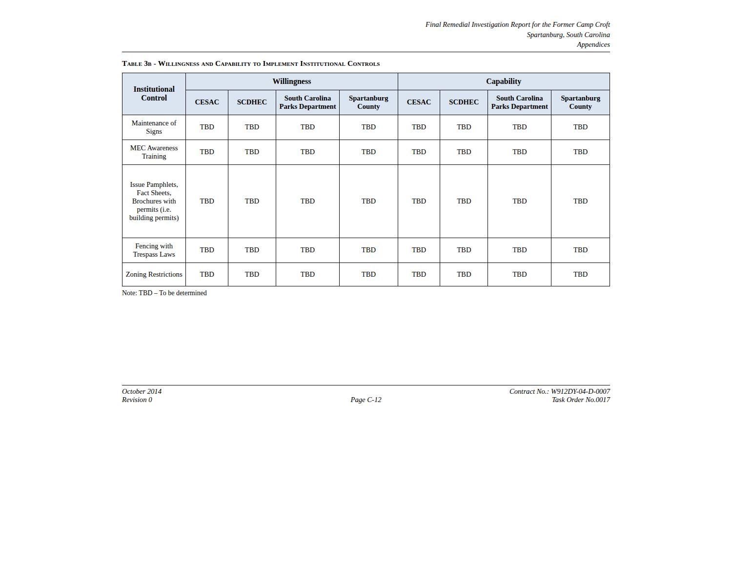Final Remedial Investigation Report for the Former Camp Croft
Spartanburg, South Carolina
Appendices
Table 3b - Willingness and Capability to Implement Institutional Controls
| Institutional Control | Willingness | Capability |
| --- | --- | --- |
| CESAC | SCDHEC | South Carolina Parks Department | Spartanburg County | CESAC | SCDHEC | South Carolina Parks Department | Spartanburg County |
| Maintenance of Signs | TBD | TBD | TBD | TBD | TBD | TBD | TBD | TBD |
| MEC Awareness Training | TBD | TBD | TBD | TBD | TBD | TBD | TBD | TBD |
| Issue Pamphlets, Fact Sheets, Brochures with permits (i.e. building permits) | TBD | TBD | TBD | TBD | TBD | TBD | TBD | TBD |
| Fencing with Trespass Laws | TBD | TBD | TBD | TBD | TBD | TBD | TBD | TBD |
| Zoning Restrictions | TBD | TBD | TBD | TBD | TBD | TBD | TBD | TBD |
Note: TBD – To be determined
| October 2014 | | Contract No.: W912DY-04-D-0007 |
| Revision 0 | Page C-12 | Task Order No.0017 |